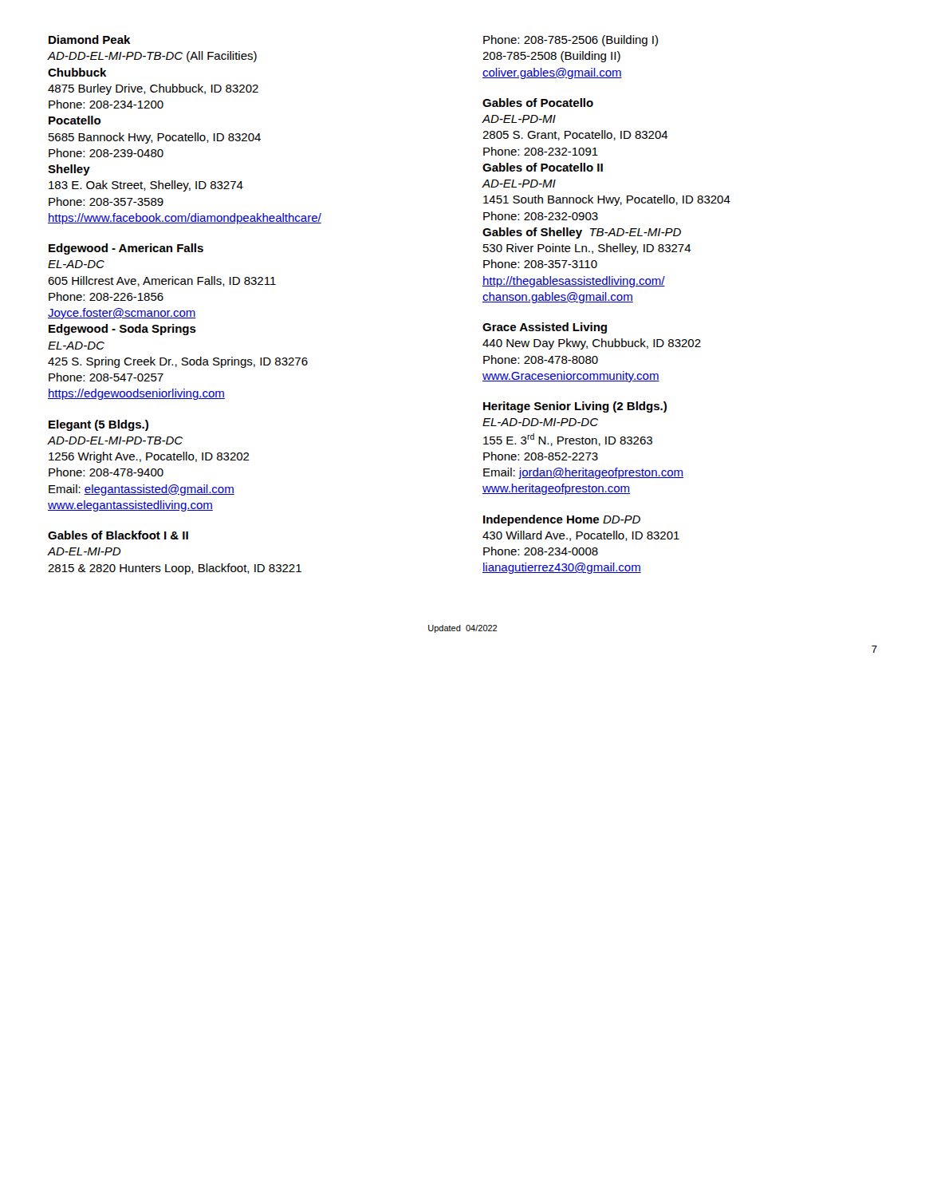Diamond Peak
AD-DD-EL-MI-PD-TB-DC (All Facilities)
Chubbuck
4875 Burley Drive, Chubbuck, ID 83202
Phone: 208-234-1200
Pocatello
5685 Bannock Hwy, Pocatello, ID 83204
Phone: 208-239-0480
Shelley
183 E. Oak Street, Shelley, ID 83274
Phone: 208-357-3589
https://www.facebook.com/diamondpeakhealthcare/
Edgewood - American Falls
EL-AD-DC
605 Hillcrest Ave, American Falls, ID 83211
Phone: 208-226-1856
Joyce.foster@scmanor.com
Edgewood - Soda Springs
EL-AD-DC
425 S. Spring Creek Dr., Soda Springs, ID 83276
Phone: 208-547-0257
https://edgewoodseniorliving.com
Elegant (5 Bldgs.)
AD-DD-EL-MI-PD-TB-DC
1256 Wright Ave., Pocatello, ID 83202
Phone: 208-478-9400
Email: elegantassisted@gmail.com
www.elegantassistedliving.com
Gables of Blackfoot I & II
AD-EL-MI-PD
2815 & 2820 Hunters Loop, Blackfoot, ID 83221
Phone: 208-785-2506 (Building I)
208-785-2508 (Building II)
coliver.gables@gmail.com
Gables of Pocatello
AD-EL-PD-MI
2805 S. Grant, Pocatello, ID 83204
Phone: 208-232-1091
Gables of Pocatello II
AD-EL-PD-MI
1451 South Bannock Hwy, Pocatello, ID 83204
Phone: 208-232-0903
Gables of Shelley TB-AD-EL-MI-PD
530 River Pointe Ln., Shelley, ID 83274
Phone: 208-357-3110
http://thegablesassistedliving.com/
chanson.gables@gmail.com
Grace Assisted Living
440 New Day Pkwy, Chubbuck, ID 83202
Phone: 208-478-8080
www.Graceseniorcommunity.com
Heritage Senior Living (2 Bldgs.)
EL-AD-DD-MI-PD-DC
155 E. 3rd N., Preston, ID 83263
Phone: 208-852-2273
Email: jordan@heritageofpreston.com
www.heritageofpreston.com
Independence Home DD-PD
430 Willard Ave., Pocatello, ID 83201
Phone: 208-234-0008
lianagutierrez430@gmail.com
Updated 04/2022
7